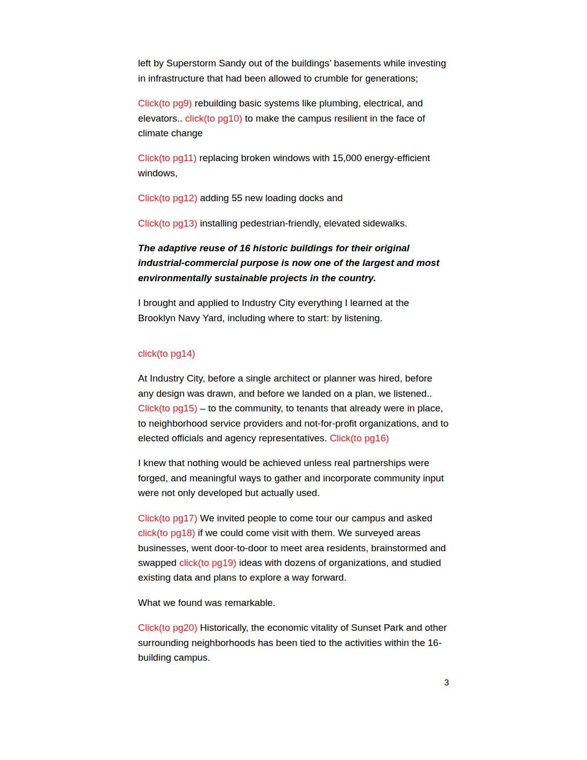left by Superstorm Sandy out of the buildings’ basements while investing in infrastructure that had been allowed to crumble for generations;
Click(to pg9) rebuilding basic systems like plumbing, electrical, and elevators.. click(to pg10) to make the campus resilient in the face of climate change
Click(to pg11) replacing broken windows with 15,000 energy-efficient windows,
Click(to pg12) adding 55 new loading docks and
Click(to pg13) installing pedestrian-friendly, elevated sidewalks.
The adaptive reuse of 16 historic buildings for their original industrial-commercial purpose is now one of the largest and most environmentally sustainable projects in the country.
I brought and applied to Industry City everything I learned at the Brooklyn Navy Yard, including where to start: by listening.
click(to pg14)
At Industry City, before a single architect or planner was hired, before any design was drawn, and before we landed on a plan, we listened.. Click(to pg15) – to the community, to tenants that already were in place, to neighborhood service providers and not-for-profit organizations, and to elected officials and agency representatives. Click(to pg16)
I knew that nothing would be achieved unless real partnerships were forged, and meaningful ways to gather and incorporate community input were not only developed but actually used.
Click(to pg17) We invited people to come tour our campus and asked click(to pg18) if we could come visit with them. We surveyed areas businesses, went door-to-door to meet area residents, brainstormed and swapped click(to pg19) ideas with dozens of organizations, and studied existing data and plans to explore a way forward.
What we found was remarkable.
Click(to pg20) Historically, the economic vitality of Sunset Park and other surrounding neighborhoods has been tied to the activities within the 16-building campus.
3